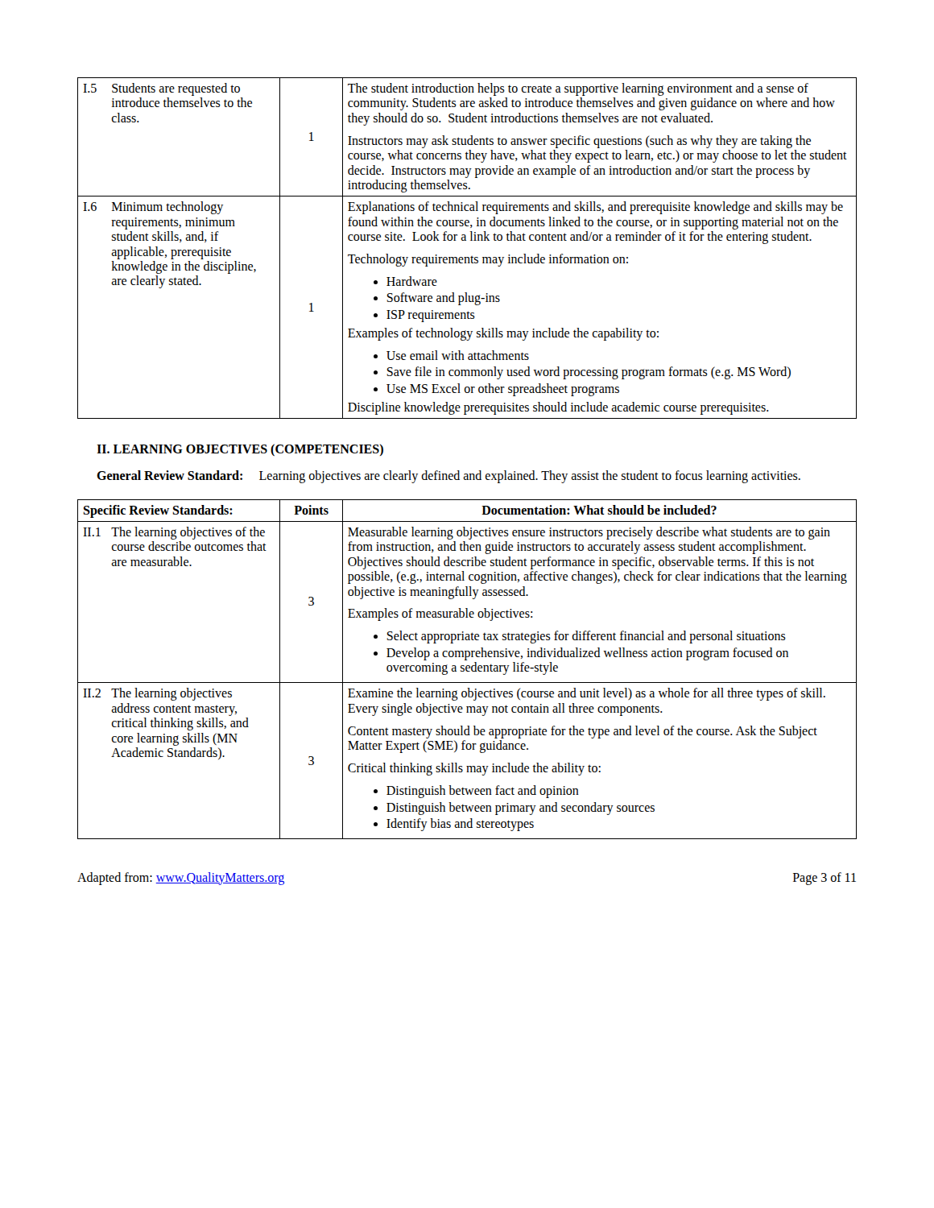| I.5 Students are requested to introduce themselves to the class. | 1 | The student introduction helps to create a supportive learning environment and a sense of community. Students are asked to introduce themselves and given guidance on where and how they should do so. Student introductions themselves are not evaluated. Instructors may ask students to answer specific questions (such as why they are taking the course, what concerns they have, what they expect to learn, etc.) or may choose to let the student decide. Instructors may provide an example of an introduction and/or start the process by introducing themselves. |
| I.6 Minimum technology requirements, minimum student skills, and, if applicable, prerequisite knowledge in the discipline, are clearly stated. | 1 | Explanations of technical requirements and skills, and prerequisite knowledge and skills may be found within the course, in documents linked to the course, or in supporting material not on the course site. Look for a link to that content and/or a reminder of it for the entering student. Technology requirements may include information on: Hardware Software and plug-ins ISP requirements Examples of technology skills may include the capability to: Use email with attachments Save file in commonly used word processing program formats (e.g. MS Word) Use MS Excel or other spreadsheet programs Discipline knowledge prerequisites should include academic course prerequisites. |
II. LEARNING OBJECTIVES (COMPETENCIES)
General Review Standard:
Learning objectives are clearly defined and explained. They assist the student to focus learning activities.
| Specific Review Standards: | Points | Documentation: What should be included? |
| --- | --- | --- |
| II.1 The learning objectives of the course describe outcomes that are measurable. | 3 | Measurable learning objectives ensure instructors precisely describe what students are to gain from instruction, and then guide instructors to accurately assess student accomplishment. Objectives should describe student performance in specific, observable terms. If this is not possible, (e.g., internal cognition, affective changes), check for clear indications that the learning objective is meaningfully assessed. Examples of measurable objectives: Select appropriate tax strategies for different financial and personal situations Develop a comprehensive, individualized wellness action program focused on overcoming a sedentary life-style |
| II.2 The learning objectives address content mastery, critical thinking skills, and core learning skills (MN Academic Standards). | 3 | Examine the learning objectives (course and unit level) as a whole for all three types of skill. Every single objective may not contain all three components. Content mastery should be appropriate for the type and level of the course. Ask the Subject Matter Expert (SME) for guidance. Critical thinking skills may include the ability to: Distinguish between fact and opinion Distinguish between primary and secondary sources Identify bias and stereotypes |
Adapted from: www.QualityMatters.org
Page 3 of 11